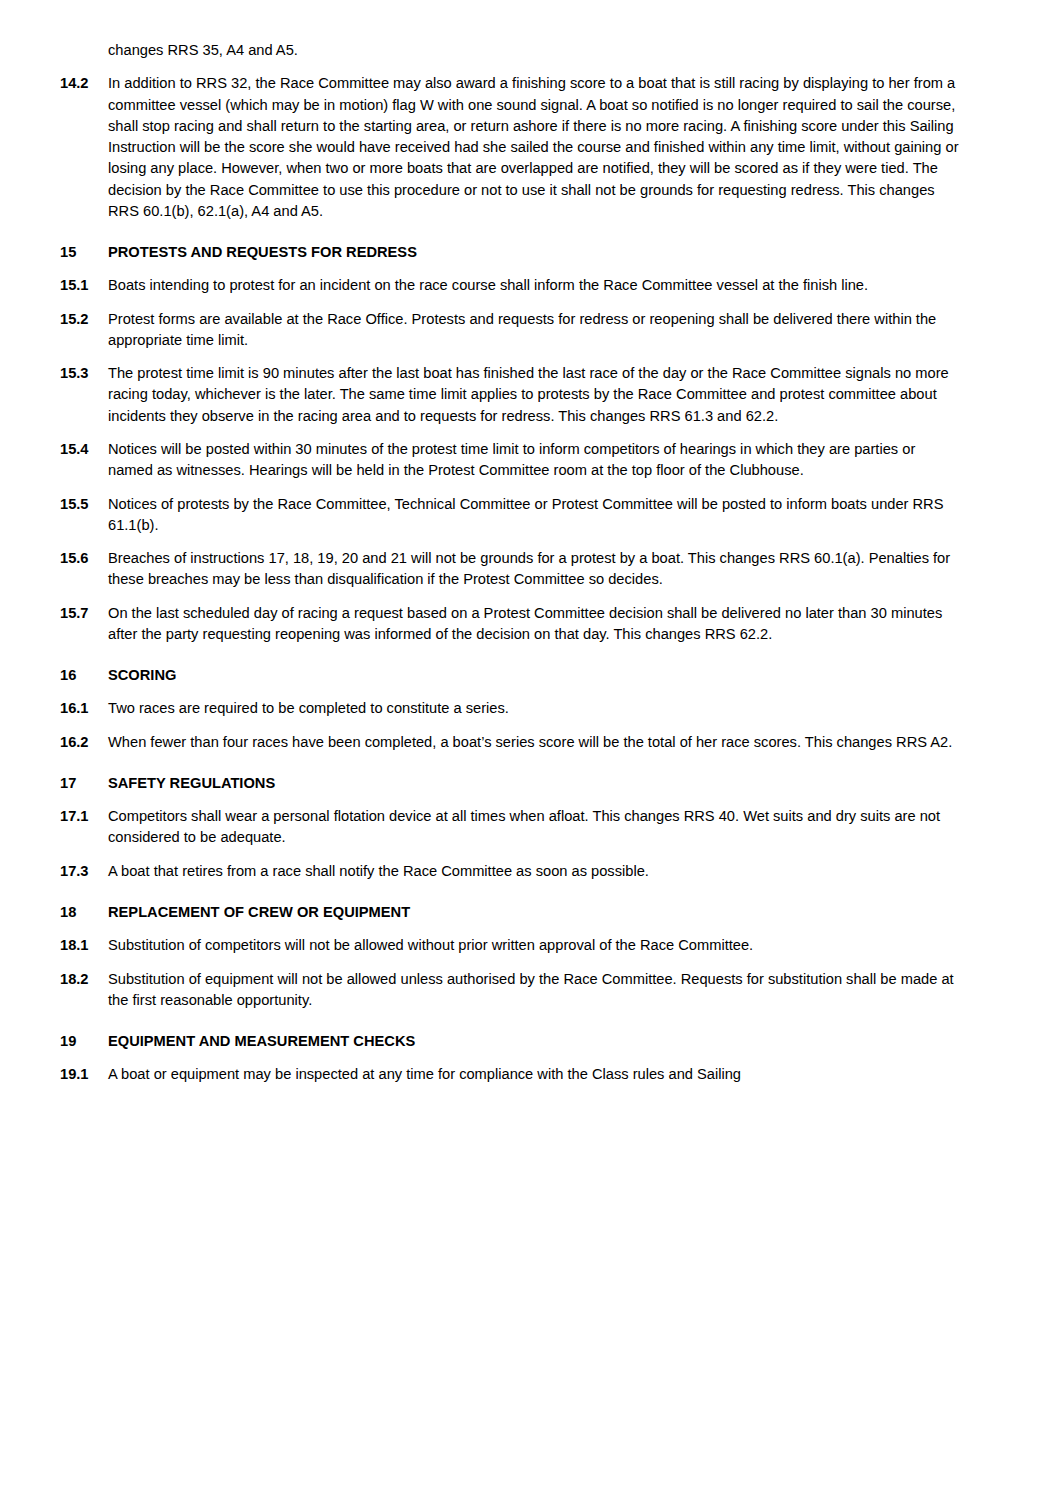changes RRS 35, A4 and A5.
14.2
In addition to RRS 32, the Race Committee may also award a finishing score to a boat that is still racing by displaying to her from a committee vessel (which may be in motion) flag W with one sound signal. A boat so notified is no longer required to sail the course, shall stop racing and shall return to the starting area, or return ashore if there is no more racing. A finishing score under this Sailing Instruction will be the score she would have received had she sailed the course and finished within any time limit, without gaining or losing any place. However, when two or more boats that are overlapped are notified, they will be scored as if they were tied. The decision by the Race Committee to use this procedure or not to use it shall not be grounds for requesting redress. This changes RRS 60.1(b), 62.1(a), A4 and A5.
15
PROTESTS AND REQUESTS FOR REDRESS
15.1
Boats intending to protest for an incident on the race course shall inform the Race Committee vessel at the finish line.
15.2
Protest forms are available at the Race Office. Protests and requests for redress or reopening shall be delivered there within the appropriate time limit.
15.3
The protest time limit is 90 minutes after the last boat has finished the last race of the day or the Race Committee signals no more racing today, whichever is the later. The same time limit applies to protests by the Race Committee and protest committee about incidents they observe in the racing area and to requests for redress. This changes RRS 61.3 and 62.2.
15.4
Notices will be posted within 30 minutes of the protest time limit to inform competitors of hearings in which they are parties or named as witnesses. Hearings will be held in the Protest Committee room at the top floor of the Clubhouse.
15.5
Notices of protests by the Race Committee, Technical Committee or Protest Committee will be posted to inform boats under RRS 61.1(b).
15.6
Breaches of instructions 17, 18, 19, 20 and 21 will not be grounds for a protest by a boat. This changes RRS 60.1(a). Penalties for these breaches may be less than disqualification if the Protest Committee so decides.
15.7
On the last scheduled day of racing a request based on a Protest Committee decision shall be delivered no later than 30 minutes after the party requesting reopening was informed of the decision on that day. This changes RRS 62.2.
16
SCORING
16.1
Two races are required to be completed to constitute a series.
16.2
When fewer than four races have been completed, a boat’s series score will be the total of her race scores. This changes RRS A2.
17
SAFETY REGULATIONS
17.1
Competitors shall wear a personal flotation device at all times when afloat. This changes RRS 40. Wet suits and dry suits are not considered to be adequate.
17.3
A boat that retires from a race shall notify the Race Committee as soon as possible.
18
REPLACEMENT OF CREW OR EQUIPMENT
18.1
Substitution of competitors will not be allowed without prior written approval of the Race Committee.
18.2
Substitution of equipment will not be allowed unless authorised by the Race Committee. Requests for substitution shall be made at the first reasonable opportunity.
19
EQUIPMENT AND MEASUREMENT CHECKS
19.1
A boat or equipment may be inspected at any time for compliance with the Class rules and Sailing